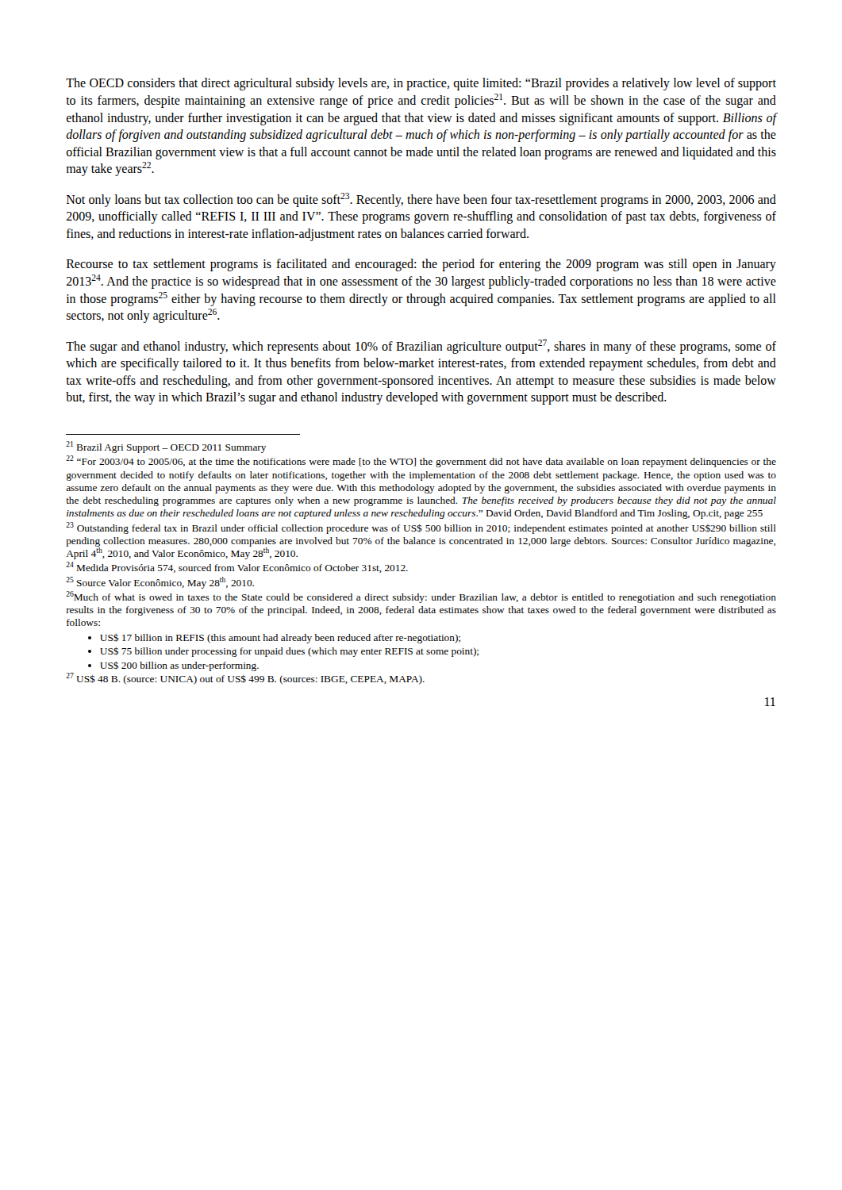The OECD considers that direct agricultural subsidy levels are, in practice, quite limited: “Brazil provides a relatively low level of support to its farmers, despite maintaining an extensive range of price and credit policies21. But as will be shown in the case of the sugar and ethanol industry, under further investigation it can be argued that that view is dated and misses significant amounts of support. Billions of dollars of forgiven and outstanding subsidized agricultural debt – much of which is non-performing – is only partially accounted for as the official Brazilian government view is that a full account cannot be made until the related loan programs are renewed and liquidated and this may take years22.
Not only loans but tax collection too can be quite soft23. Recently, there have been four tax-resettlement programs in 2000, 2003, 2006 and 2009, unofficially called “REFIS I, II III and IV”. These programs govern re-shuffling and consolidation of past tax debts, forgiveness of fines, and reductions in interest-rate inflation-adjustment rates on balances carried forward.
Recourse to tax settlement programs is facilitated and encouraged: the period for entering the 2009 program was still open in January 201324. And the practice is so widespread that in one assessment of the 30 largest publicly-traded corporations no less than 18 were active in those programs25 either by having recourse to them directly or through acquired companies. Tax settlement programs are applied to all sectors, not only agriculture26.
The sugar and ethanol industry, which represents about 10% of Brazilian agriculture output27, shares in many of these programs, some of which are specifically tailored to it. It thus benefits from below-market interest-rates, from extended repayment schedules, from debt and tax write-offs and rescheduling, and from other government-sponsored incentives. An attempt to measure these subsidies is made below but, first, the way in which Brazil’s sugar and ethanol industry developed with government support must be described.
21 Brazil Agri Support – OECD 2011 Summary
22 “For 2003/04 to 2005/06, at the time the notifications were made [to the WTO] the government did not have data available on loan repayment delinquencies or the government decided to notify defaults on later notifications, together with the implementation of the 2008 debt settlement package. Hence, the option used was to assume zero default on the annual payments as they were due. With this methodology adopted by the government, the subsidies associated with overdue payments in the debt rescheduling programmes are captures only when a new programme is launched. The benefits received by producers because they did not pay the annual instalments as due on their rescheduled loans are not captured unless a new rescheduling occurs.” David Orden, David Blandford and Tim Josling, Op.cit, page 255
23 Outstanding federal tax in Brazil under official collection procedure was of US$ 500 billion in 2010; independent estimates pointed at another US$290 billion still pending collection measures. 280,000 companies are involved but 70% of the balance is concentrated in 12,000 large debtors. Sources: Consultor Jurídico magazine, April 4th, 2010, and Valor Econômico, May 28th, 2010.
24 Medida Provisória 574, sourced from Valor Econômico of October 31st, 2012.
25 Source Valor Econômico, May 28th, 2010.
26Much of what is owed in taxes to the State could be considered a direct subsidy: under Brazilian law, a debtor is entitled to renegotiation and such renegotiation results in the forgiveness of 30 to 70% of the principal. Indeed, in 2008, federal data estimates show that taxes owed to the federal government were distributed as follows:
US$ 17 billion in REFIS (this amount had already been reduced after re-negotiation);
US$ 75 billion under processing for unpaid dues (which may enter REFIS at some point);
US$ 200 billion as under-performing.
27 US$ 48 B. (source: UNICA) out of US$ 499 B. (sources: IBGE, CEPEA, MAPA).
11